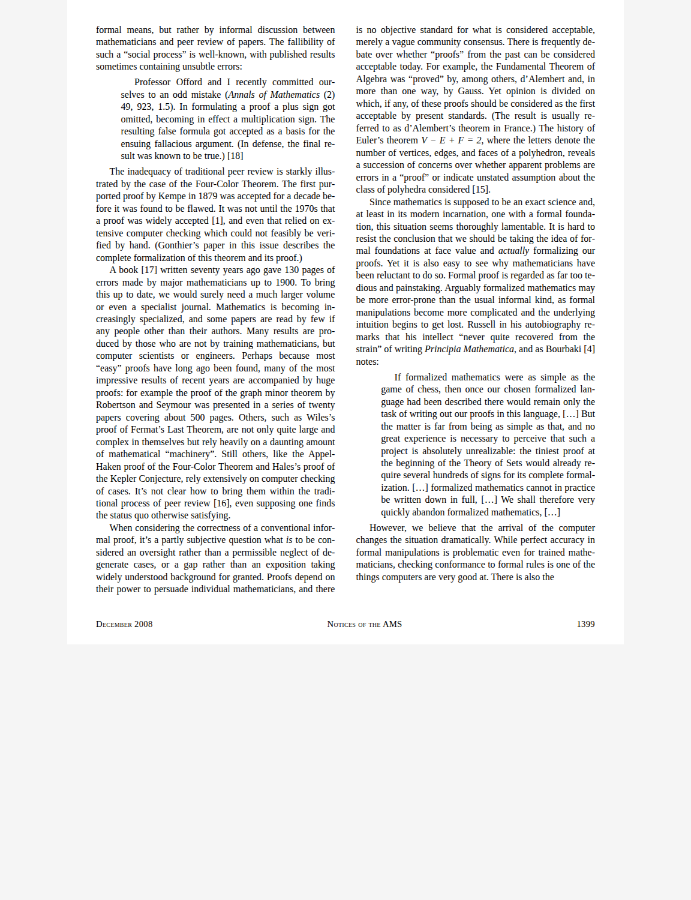formal means, but rather by informal discussion between mathematicians and peer review of papers. The fallibility of such a “social process” is well-known, with published results sometimes containing unsubtle errors:
Professor Offord and I recently committed ourselves to an odd mistake (Annals of Mathematics (2) 49, 923, 1.5). In formulating a proof a plus sign got omitted, becoming in effect a multiplication sign. The resulting false formula got accepted as a basis for the ensuing fallacious argument. (In defense, the final result was known to be true.) [18]
The inadequacy of traditional peer review is starkly illustrated by the case of the Four-Color Theorem. The first purported proof by Kempe in 1879 was accepted for a decade before it was found to be flawed. It was not until the 1970s that a proof was widely accepted [1], and even that relied on extensive computer checking which could not feasibly be verified by hand. (Gonthier’s paper in this issue describes the complete formalization of this theorem and its proof.)
A book [17] written seventy years ago gave 130 pages of errors made by major mathematicians up to 1900. To bring this up to date, we would surely need a much larger volume or even a specialist journal. Mathematics is becoming increasingly specialized, and some papers are read by few if any people other than their authors. Many results are produced by those who are not by training mathematicians, but computer scientists or engineers. Perhaps because most “easy” proofs have long ago been found, many of the most impressive results of recent years are accompanied by huge proofs: for example the proof of the graph minor theorem by Robertson and Seymour was presented in a series of twenty papers covering about 500 pages. Others, such as Wiles’s proof of Fermat’s Last Theorem, are not only quite large and complex in themselves but rely heavily on a daunting amount of mathematical “machinery”. Still others, like the Appel-Haken proof of the Four-Color Theorem and Hales’s proof of the Kepler Conjecture, rely extensively on computer checking of cases. It’s not clear how to bring them within the traditional process of peer review [16], even supposing one finds the status quo otherwise satisfying.
When considering the correctness of a conventional informal proof, it’s a partly subjective question what is to be considered an oversight rather than a permissible neglect of degenerate cases, or a gap rather than an exposition taking widely understood background for granted. Proofs depend on their power to persuade individual mathematicians, and there is no objective standard for what is considered acceptable, merely a vague community consensus. There is frequently debate over whether “proofs” from the past can be considered acceptable today. For example, the Fundamental Theorem of Algebra was “proved” by, among others, d’Alembert and, in more than one way, by Gauss. Yet opinion is divided on which, if any, of these proofs should be considered as the first acceptable by present standards. (The result is usually referred to as d’Alembert’s theorem in France.) The history of Euler’s theorem V − E + F = 2, where the letters denote the number of vertices, edges, and faces of a polyhedron, reveals a succession of concerns over whether apparent problems are errors in a “proof” or indicate unstated assumption about the class of polyhedra considered [15].
Since mathematics is supposed to be an exact science and, at least in its modern incarnation, one with a formal foundation, this situation seems thoroughly lamentable. It is hard to resist the conclusion that we should be taking the idea of formal foundations at face value and actually formalizing our proofs. Yet it is also easy to see why mathematicians have been reluctant to do so. Formal proof is regarded as far too tedious and painstaking. Arguably formalized mathematics may be more error-prone than the usual informal kind, as formal manipulations become more complicated and the underlying intuition begins to get lost. Russell in his autobiography remarks that his intellect “never quite recovered from the strain” of writing Principia Mathematica, and as Bourbaki [4] notes:
If formalized mathematics were as simple as the game of chess, then once our chosen formalized language had been described there would remain only the task of writing out our proofs in this language, […] But the matter is far from being as simple as that, and no great experience is necessary to perceive that such a project is absolutely unrealizable: the tiniest proof at the beginning of the Theory of Sets would already require several hundreds of signs for its complete formalization. […] formalized mathematics cannot in practice be written down in full, […] We shall therefore very quickly abandon formalized mathematics, […]
However, we believe that the arrival of the computer changes the situation dramatically. While perfect accuracy in formal manipulations is problematic even for trained mathematicians, checking conformance to formal rules is one of the things computers are very good at. There is also the
December 2008 Notices of the AMS 1399